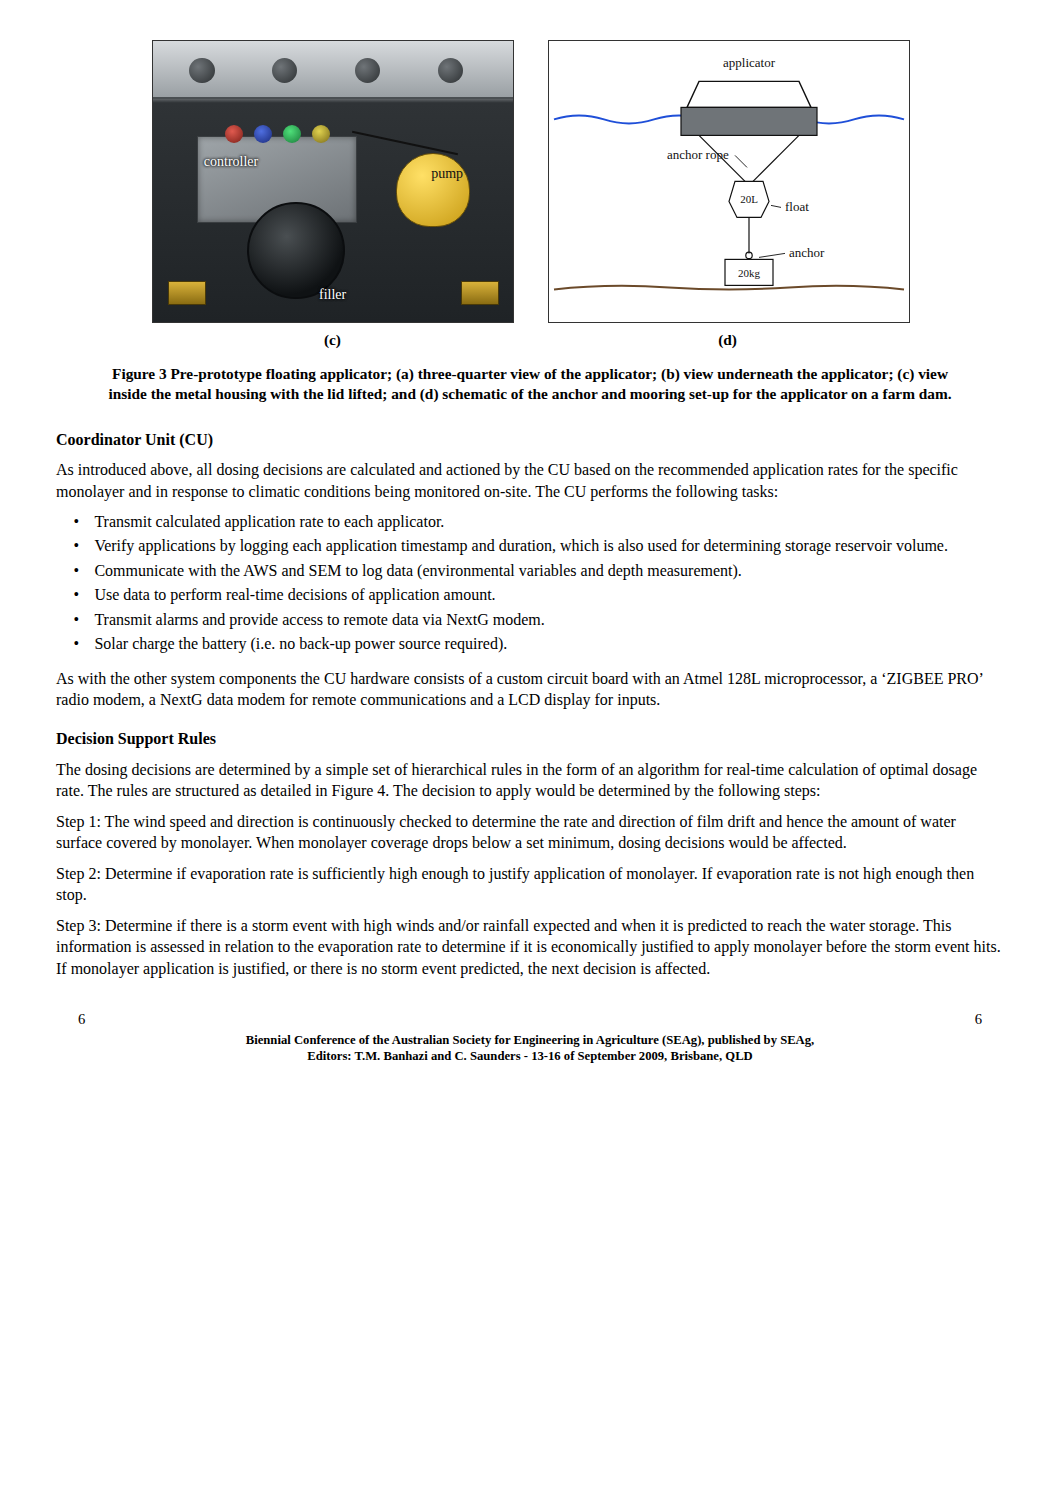controller pump filler
(c)
20L 20kg applicator anchor rope float anchor
(d)
Figure 3 Pre-prototype floating applicator; (a) three-quarter view of the applicator; (b) view underneath the applicator; (c) view inside the metal housing with the lid lifted; and (d) schematic of the anchor and mooring set-up for the applicator on a farm dam.
Coordinator Unit (CU)
As introduced above, all dosing decisions are calculated and actioned by the CU based on the recommended application rates for the specific monolayer and in response to climatic conditions being monitored on-site. The CU performs the following tasks:
Transmit calculated application rate to each applicator.
Verify applications by logging each application timestamp and duration, which is also used for determining storage reservoir volume.
Communicate with the AWS and SEM to log data (environmental variables and depth measurement).
Use data to perform real-time decisions of application amount.
Transmit alarms and provide access to remote data via NextG modem.
Solar charge the battery (i.e. no back-up power source required).
As with the other system components the CU hardware consists of a custom circuit board with an Atmel 128L microprocessor, a ‘ZIGBEE PRO’ radio modem, a NextG data modem for remote communications and a LCD display for inputs.
Decision Support Rules
The dosing decisions are determined by a simple set of hierarchical rules in the form of an algorithm for real-time calculation of optimal dosage rate. The rules are structured as detailed in Figure 4. The decision to apply would be determined by the following steps:
Step 1: The wind speed and direction is continuously checked to determine the rate and direction of film drift and hence the amount of water surface covered by monolayer. When monolayer coverage drops below a set minimum, dosing decisions would be affected.
Step 2: Determine if evaporation rate is sufficiently high enough to justify application of monolayer. If evaporation rate is not high enough then stop.
Step 3: Determine if there is a storm event with high winds and/or rainfall expected and when it is predicted to reach the water storage. This information is assessed in relation to the evaporation rate to determine if it is economically justified to apply monolayer before the storm event hits. If monolayer application is justified, or there is no storm event predicted, the next decision is affected.
66
Biennial Conference of the Australian Society for Engineering in Agriculture (SEAg), published by SEAg,
Editors: T.M. Banhazi and C. Saunders - 13-16 of September 2009, Brisbane, QLD